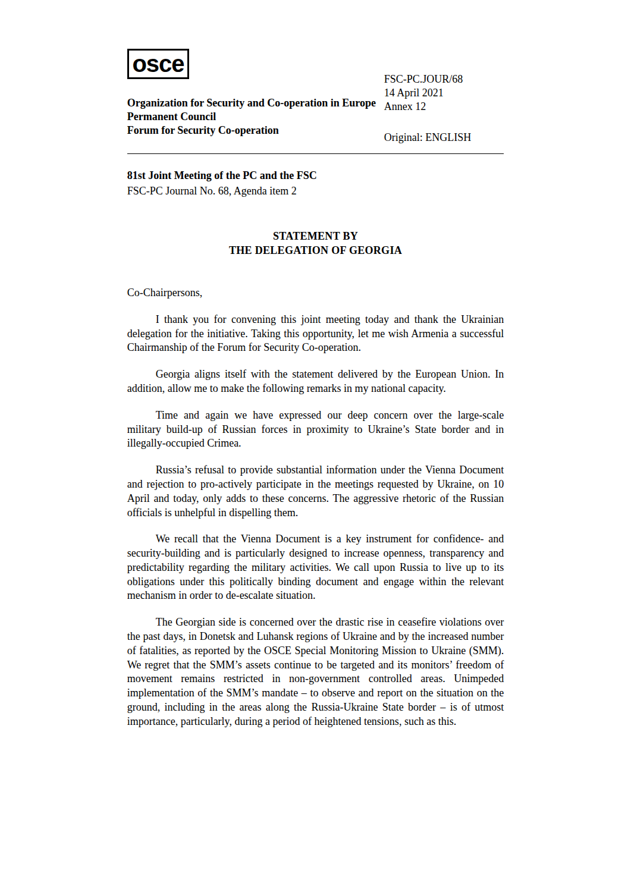osce
Organization for Security and Co-operation in Europe
Permanent Council
Forum for Security Co-operation
FSC-PC.JOUR/68
14 April 2021
Annex 12
Original: ENGLISH
81st Joint Meeting of the PC and the FSC
FSC-PC Journal No. 68, Agenda item 2
STATEMENT BY
THE DELEGATION OF GEORGIA
Co-Chairpersons,
I thank you for convening this joint meeting today and thank the Ukrainian delegation for the initiative. Taking this opportunity, let me wish Armenia a successful Chairmanship of the Forum for Security Co-operation.
Georgia aligns itself with the statement delivered by the European Union. In addition, allow me to make the following remarks in my national capacity.
Time and again we have expressed our deep concern over the large-scale military build-up of Russian forces in proximity to Ukraine’s State border and in illegally-occupied Crimea.
Russia’s refusal to provide substantial information under the Vienna Document and rejection to pro-actively participate in the meetings requested by Ukraine, on 10 April and today, only adds to these concerns. The aggressive rhetoric of the Russian officials is unhelpful in dispelling them.
We recall that the Vienna Document is a key instrument for confidence- and security-building and is particularly designed to increase openness, transparency and predictability regarding the military activities. We call upon Russia to live up to its obligations under this politically binding document and engage within the relevant mechanism in order to de-escalate situation.
The Georgian side is concerned over the drastic rise in ceasefire violations over the past days, in Donetsk and Luhansk regions of Ukraine and by the increased number of fatalities, as reported by the OSCE Special Monitoring Mission to Ukraine (SMM). We regret that the SMM’s assets continue to be targeted and its monitors’ freedom of movement remains restricted in non-government controlled areas. Unimpeded implementation of the SMM’s mandate – to observe and report on the situation on the ground, including in the areas along the Russia-Ukraine State border – is of utmost importance, particularly, during a period of heightened tensions, such as this.